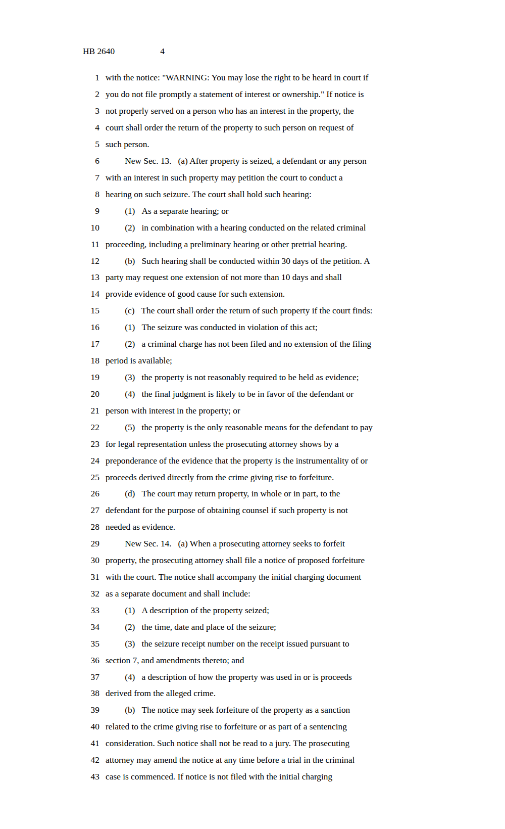HB 2640 4
with the notice: "WARNING: You may lose the right to be heard in court if
you do not file promptly a statement of interest or ownership." If notice is
not properly served on a person who has an interest in the property, the
court shall order the return of the property to such person on request of
such person.
New Sec. 13. (a) After property is seized, a defendant or any person
with an interest in such property may petition the court to conduct a
hearing on such seizure. The court shall hold such hearing:
(1) As a separate hearing; or
(2) in combination with a hearing conducted on the related criminal
proceeding, including a preliminary hearing or other pretrial hearing.
(b) Such hearing shall be conducted within 30 days of the petition. A
party may request one extension of not more than 10 days and shall
provide evidence of good cause for such extension.
(c) The court shall order the return of such property if the court finds:
(1) The seizure was conducted in violation of this act;
(2) a criminal charge has not been filed and no extension of the filing
period is available;
(3) the property is not reasonably required to be held as evidence;
(4) the final judgment is likely to be in favor of the defendant or
person with interest in the property; or
(5) the property is the only reasonable means for the defendant to pay
for legal representation unless the prosecuting attorney shows by a
preponderance of the evidence that the property is the instrumentality of or
proceeds derived directly from the crime giving rise to forfeiture.
(d) The court may return property, in whole or in part, to the
defendant for the purpose of obtaining counsel if such property is not
needed as evidence.
New Sec. 14. (a) When a prosecuting attorney seeks to forfeit
property, the prosecuting attorney shall file a notice of proposed forfeiture
with the court. The notice shall accompany the initial charging document
as a separate document and shall include:
(1) A description of the property seized;
(2) the time, date and place of the seizure;
(3) the seizure receipt number on the receipt issued pursuant to
section 7, and amendments thereto; and
(4) a description of how the property was used in or is proceeds
derived from the alleged crime.
(b) The notice may seek forfeiture of the property as a sanction
related to the crime giving rise to forfeiture or as part of a sentencing
consideration. Such notice shall not be read to a jury. The prosecuting
attorney may amend the notice at any time before a trial in the criminal
case is commenced. If notice is not filed with the initial charging